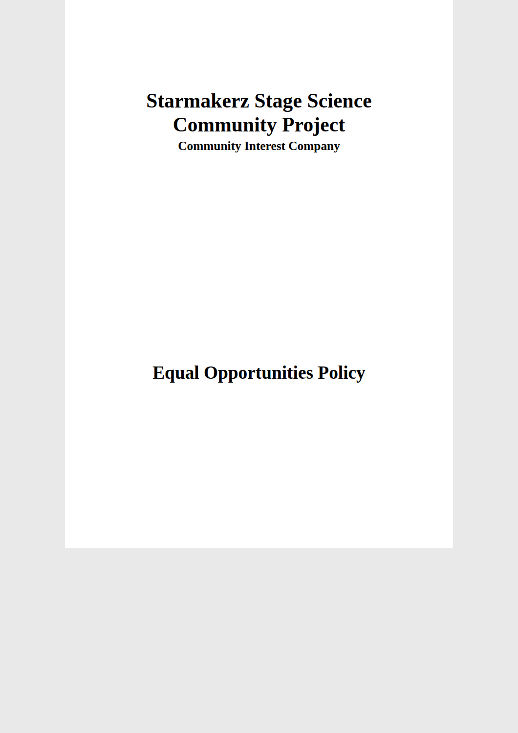Starmakerz Stage Science
Community Project
Community Interest Company
Equal Opportunities Policy